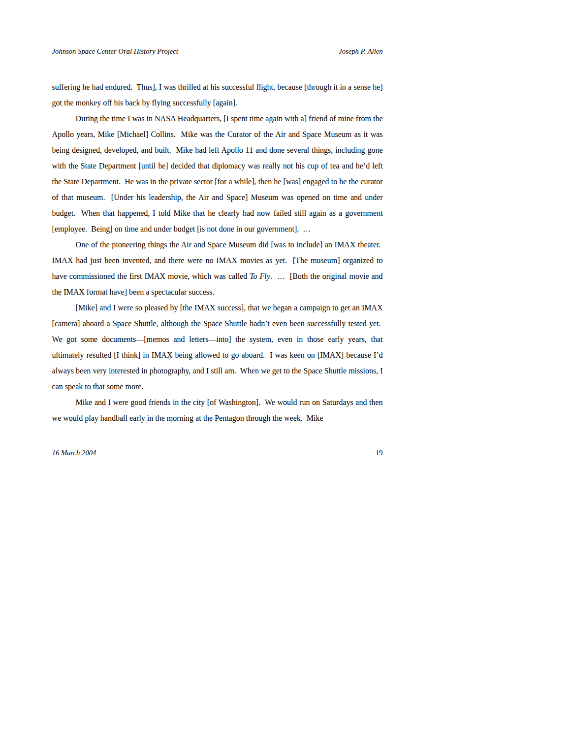Johnson Space Center Oral History Project Joseph P. Allen
suffering he had endured. Thus], I was thrilled at his successful flight, because [through it in a sense he] got the monkey off his back by flying successfully [again].
During the time I was in NASA Headquarters, [I spent time again with a] friend of mine from the Apollo years, Mike [Michael] Collins. Mike was the Curator of the Air and Space Museum as it was being designed, developed, and built. Mike had left Apollo 11 and done several things, including gone with the State Department [until he] decided that diplomacy was really not his cup of tea and he’d left the State Department. He was in the private sector [for a while], then he [was] engaged to be the curator of that museum. [Under his leadership, the Air and Space] Museum was opened on time and under budget. When that happened, I told Mike that he clearly had now failed still again as a government [employee. Being] on time and under budget [is not done in our government]. …
One of the pioneering things the Air and Space Museum did [was to include] an IMAX theater. IMAX had just been invented, and there were no IMAX movies as yet. [The museum] organized to have commissioned the first IMAX movie, which was called To Fly. … [Both the original movie and the IMAX format have] been a spectacular success.
[Mike] and I were so pleased by [the IMAX success], that we began a campaign to get an IMAX [camera] aboard a Space Shuttle, although the Space Shuttle hadn’t even been successfully tested yet. We got some documents—[memos and letters—into] the system, even in those early years, that ultimately resulted [I think] in IMAX being allowed to go aboard. I was keen on [IMAX] because I’d always been very interested in photography, and I still am. When we get to the Space Shuttle missions, I can speak to that some more.
Mike and I were good friends in the city [of Washington]. We would run on Saturdays and then we would play handball early in the morning at the Pentagon through the week. Mike
16 March 2004 19